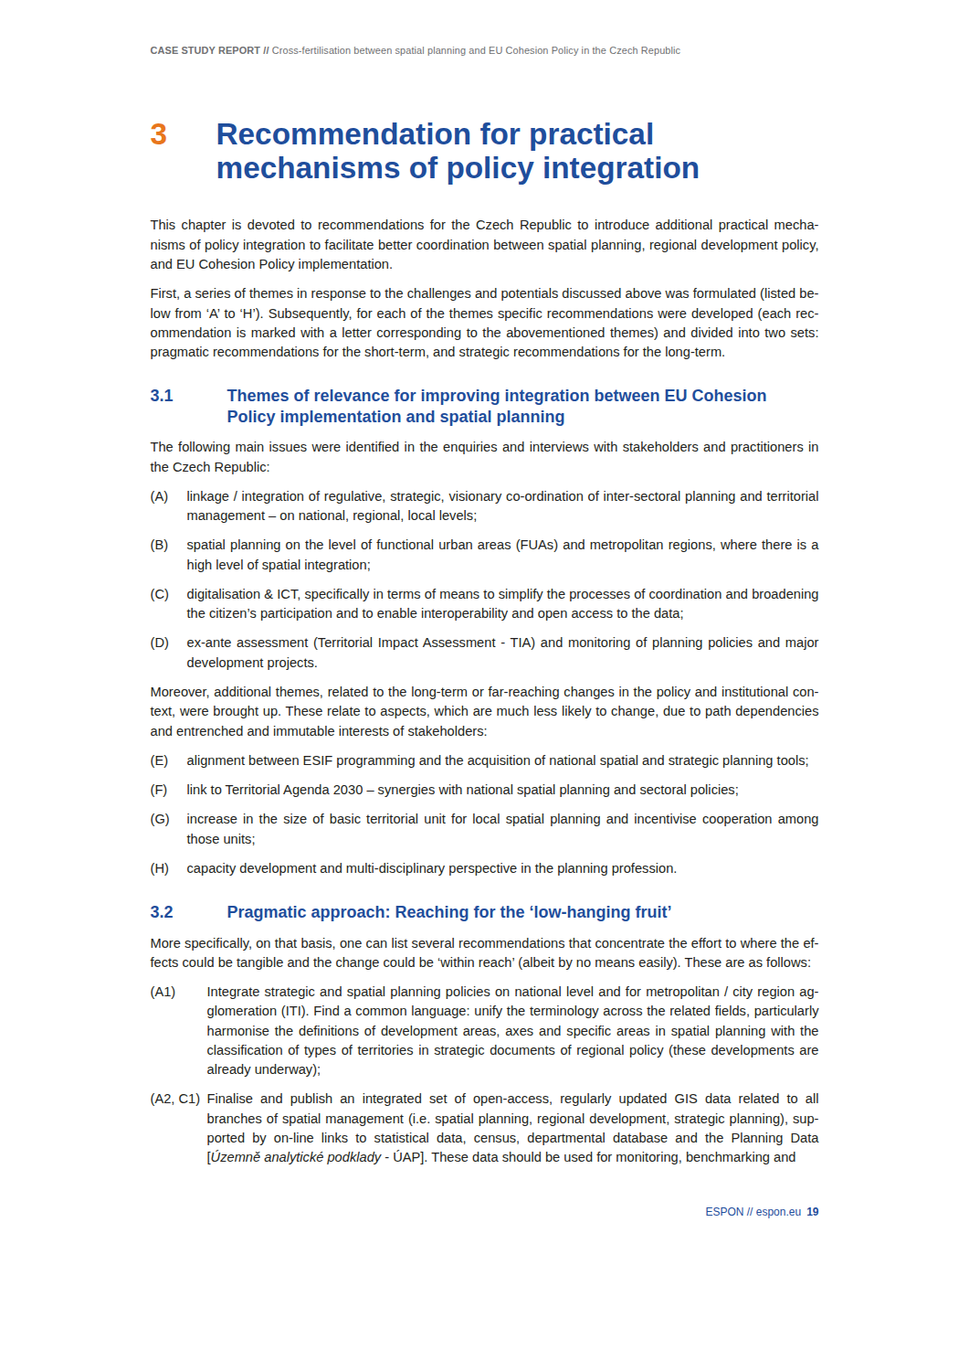CASE STUDY REPORT // Cross-fertilisation between spatial planning and EU Cohesion Policy in the Czech Republic
3 Recommendation for practical mechanisms of policy integration
This chapter is devoted to recommendations for the Czech Republic to introduce additional practical mechanisms of policy integration to facilitate better coordination between spatial planning, regional development policy, and EU Cohesion Policy implementation.
First, a series of themes in response to the challenges and potentials discussed above was formulated (listed below from ‘A’ to ‘H’). Subsequently, for each of the themes specific recommendations were developed (each recommendation is marked with a letter corresponding to the abovementioned themes) and divided into two sets: pragmatic recommendations for the short-term, and strategic recommendations for the long-term.
3.1 Themes of relevance for improving integration between EU Cohesion Policy implementation and spatial planning
The following main issues were identified in the enquiries and interviews with stakeholders and practitioners in the Czech Republic:
(A) linkage / integration of regulative, strategic, visionary co-ordination of inter-sectoral planning and territorial management – on national, regional, local levels;
(B) spatial planning on the level of functional urban areas (FUAs) and metropolitan regions, where there is a high level of spatial integration;
(C) digitalisation & ICT, specifically in terms of means to simplify the processes of coordination and broadening the citizen’s participation and to enable interoperability and open access to the data;
(D) ex-ante assessment (Territorial Impact Assessment - TIA) and monitoring of planning policies and major development projects.
Moreover, additional themes, related to the long-term or far-reaching changes in the policy and institutional context, were brought up. These relate to aspects, which are much less likely to change, due to path dependencies and entrenched and immutable interests of stakeholders:
(E) alignment between ESIF programming and the acquisition of national spatial and strategic planning tools;
(F) link to Territorial Agenda 2030 – synergies with national spatial planning and sectoral policies;
(G) increase in the size of basic territorial unit for local spatial planning and incentivise cooperation among those units;
(H) capacity development and multi-disciplinary perspective in the planning profession.
3.2 Pragmatic approach: Reaching for the ‘low-hanging fruit’
More specifically, on that basis, one can list several recommendations that concentrate the effort to where the effects could be tangible and the change could be ‘within reach’ (albeit by no means easily). These are as follows:
(A1) Integrate strategic and spatial planning policies on national level and for metropolitan / city region agglomeration (ITI). Find a common language: unify the terminology across the related fields, particularly harmonise the definitions of development areas, axes and specific areas in spatial planning with the classification of types of territories in strategic documents of regional policy (these developments are already underway);
(A2, C1) Finalise and publish an integrated set of open-access, regularly updated GIS data related to all branches of spatial management (i.e. spatial planning, regional development, strategic planning), supported by on-line links to statistical data, census, departmental database and the Planning Data [Územně analytické podklady - ÚAP]. These data should be used for monitoring, benchmarking and
ESPON // espon.eu 19